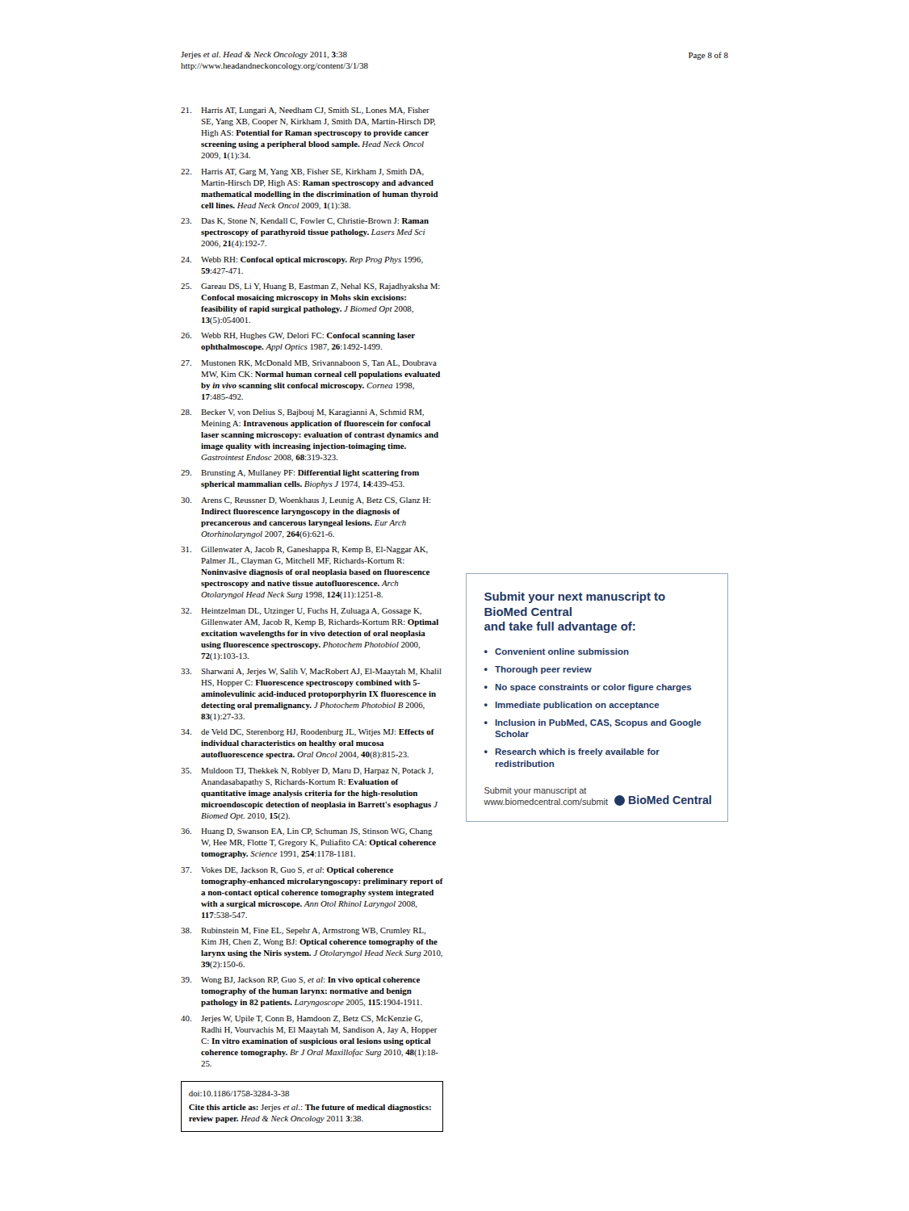Jerjes et al. Head & Neck Oncology 2011, 3:38
http://www.headandneckoncology.org/content/3/1/38
Page 8 of 8
21. Harris AT, Lungari A, Needham CJ, Smith SL, Lones MA, Fisher SE, Yang XB, Cooper N, Kirkham J, Smith DA, Martin-Hirsch DP, High AS: Potential for Raman spectroscopy to provide cancer screening using a peripheral blood sample. Head Neck Oncol 2009, 1(1):34.
22. Harris AT, Garg M, Yang XB, Fisher SE, Kirkham J, Smith DA, Martin-Hirsch DP, High AS: Raman spectroscopy and advanced mathematical modelling in the discrimination of human thyroid cell lines. Head Neck Oncol 2009, 1(1):38.
23. Das K, Stone N, Kendall C, Fowler C, Christie-Brown J: Raman spectroscopy of parathyroid tissue pathology. Lasers Med Sci 2006, 21(4):192-7.
24. Webb RH: Confocal optical microscopy. Rep Prog Phys 1996, 59:427-471.
25. Gareau DS, Li Y, Huang B, Eastman Z, Nehal KS, Rajadhyaksha M: Confocal mosaicing microscopy in Mohs skin excisions: feasibility of rapid surgical pathology. J Biomed Opt 2008, 13(5):054001.
26. Webb RH, Hughes GW, Delori FC: Confocal scanning laser ophthalmoscope. Appl Optics 1987, 26:1492-1499.
27. Mustonen RK, McDonald MB, Srivannaboon S, Tan AL, Doubrava MW, Kim CK: Normal human corneal cell populations evaluated by in vivo scanning slit confocal microscopy. Cornea 1998, 17:485-492.
28. Becker V, von Delius S, Bajbouj M, Karagianni A, Schmid RM, Meining A: Intravenous application of fluorescein for confocal laser scanning microscopy: evaluation of contrast dynamics and image quality with increasing injection-toimaging time. Gastrointest Endosc 2008, 68:319-323.
29. Brunsting A, Mullaney PF: Differential light scattering from spherical mammalian cells. Biophys J 1974, 14:439-453.
30. Arens C, Reussner D, Woenkhaus J, Leunig A, Betz CS, Glanz H: Indirect fluorescence laryngoscopy in the diagnosis of precancerous and cancerous laryngeal lesions. Eur Arch Otorhinolaryngol 2007, 264(6):621-6.
31. Gillenwater A, Jacob R, Ganeshappa R, Kemp B, El-Naggar AK, Palmer JL, Clayman G, Mitchell MF, Richards-Kortum R: Noninvasive diagnosis of oral neoplasia based on fluorescence spectroscopy and native tissue autofluorescence. Arch Otolaryngol Head Neck Surg 1998, 124(11):1251-8.
32. Heintzelman DL, Utzinger U, Fuchs H, Zuluaga A, Gossage K, Gillenwater AM, Jacob R, Kemp B, Richards-Kortum RR: Optimal excitation wavelengths for in vivo detection of oral neoplasia using fluorescence spectroscopy. Photochem Photobiol 2000, 72(1):103-13.
33. Sharwani A, Jerjes W, Salih V, MacRobert AJ, El-Maaytah M, Khalil HS, Hopper C: Fluorescence spectroscopy combined with 5-aminolevulinic acid-induced protoporphyrin IX fluorescence in detecting oral premalignancy. J Photochem Photobiol B 2006, 83(1):27-33.
34. de Veld DC, Sterenborg HJ, Roodenburg JL, Witjes MJ: Effects of individual characteristics on healthy oral mucosa autofluorescence spectra. Oral Oncol 2004, 40(8):815-23.
35. Muldoon TJ, Thekkek N, Roblyer D, Maru D, Harpaz N, Potack J, Anandasabapathy S, Richards-Kortum R: Evaluation of quantitative image analysis criteria for the high-resolution microendoscopic detection of neoplasia in Barrett's esophagus J Biomed Opt. 2010, 15(2).
36. Huang D, Swanson EA, Lin CP, Schuman JS, Stinson WG, Chang W, Hee MR, Flotte T, Gregory K, Puliafito CA: Optical coherence tomography. Science 1991, 254:1178-1181.
37. Vokes DE, Jackson R, Guo S, et al: Optical coherence tomography-enhanced microlaryngoscopy: preliminary report of a non-contact optical coherence tomography system integrated with a surgical microscope. Ann Otol Rhinol Laryngol 2008, 117:538-547.
38. Rubinstein M, Fine EL, Sepehr A, Armstrong WB, Crumley RL, Kim JH, Chen Z, Wong BJ: Optical coherence tomography of the larynx using the Niris system. J Otolaryngol Head Neck Surg 2010, 39(2):150-6.
39. Wong BJ, Jackson RP, Guo S, et al: In vivo optical coherence tomography of the human larynx: normative and benign pathology in 82 patients. Laryngoscope 2005, 115:1904-1911.
40. Jerjes W, Upile T, Conn B, Hamdoon Z, Betz CS, McKenzie G, Radhi H, Vourvachis M, El Maaytah M, Sandison A, Jay A, Hopper C: In vitro examination of suspicious oral lesions using optical coherence tomography. Br J Oral Maxillofac Surg 2010, 48(1):18-25.
doi:10.1186/1758-3284-3-38
Cite this article as: Jerjes et al.: The future of medical diagnostics: review paper. Head & Neck Oncology 2011 3:38.
Submit your next manuscript to BioMed Central
and take full advantage of:
Convenient online submission
Thorough peer review
No space constraints or color figure charges
Immediate publication on acceptance
Inclusion in PubMed, CAS, Scopus and Google Scholar
Research which is freely available for redistribution
Submit your manuscript at
www.biomedcentral.com/submit
Bio Med Central